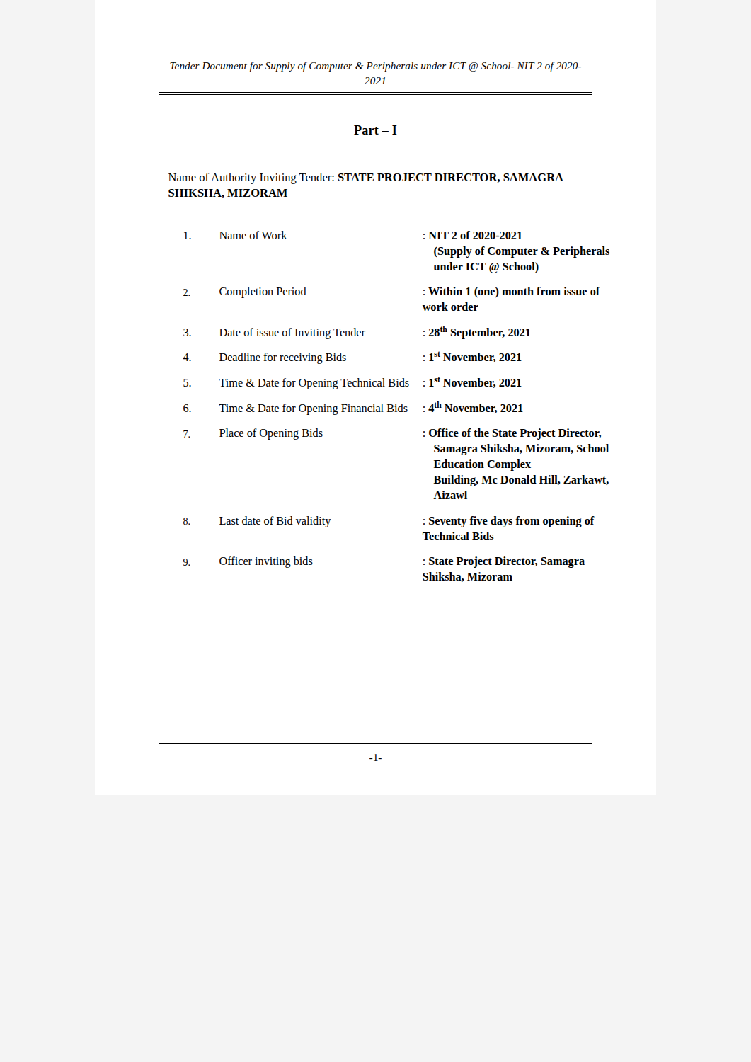Tender Document for Supply of Computer & Peripherals under ICT @ School- NIT 2 of 2020-2021
Part – I
Name of Authority Inviting Tender: STATE PROJECT DIRECTOR, SAMAGRA SHIKSHA, MIZORAM
| 1. | Name of Work | : NIT 2 of 2020-2021 ( Supply of Computer & Peripherals under ICT @ School) |
| 2. | Completion Period | : Within 1 (one) month from issue of work order |
| 3. | Date of issue of Inviting Tender | : 28 th September, 2021 |
| 4. | Deadline for receiving Bids | : 1 st November, 2021 |
| 5. | Time & Date for Opening Technical Bids | : 1 st November, 2021 |
| 6. | Time & Date for Opening Financial Bids | : 4 th November, 2021 |
| 7. | Place of Opening Bids | : Office of the State Project Director, Samagra Shiksha, Mizoram, School Education Complex Building, Mc Donald Hill, Zarkawt, Aizawl |
| 8. | Last date of Bid validity | : Seventy five days from opening of Technical Bids |
| 9. | Officer inviting bids | : State Project Director, Samagra Shiksha, Mizoram |
-1-